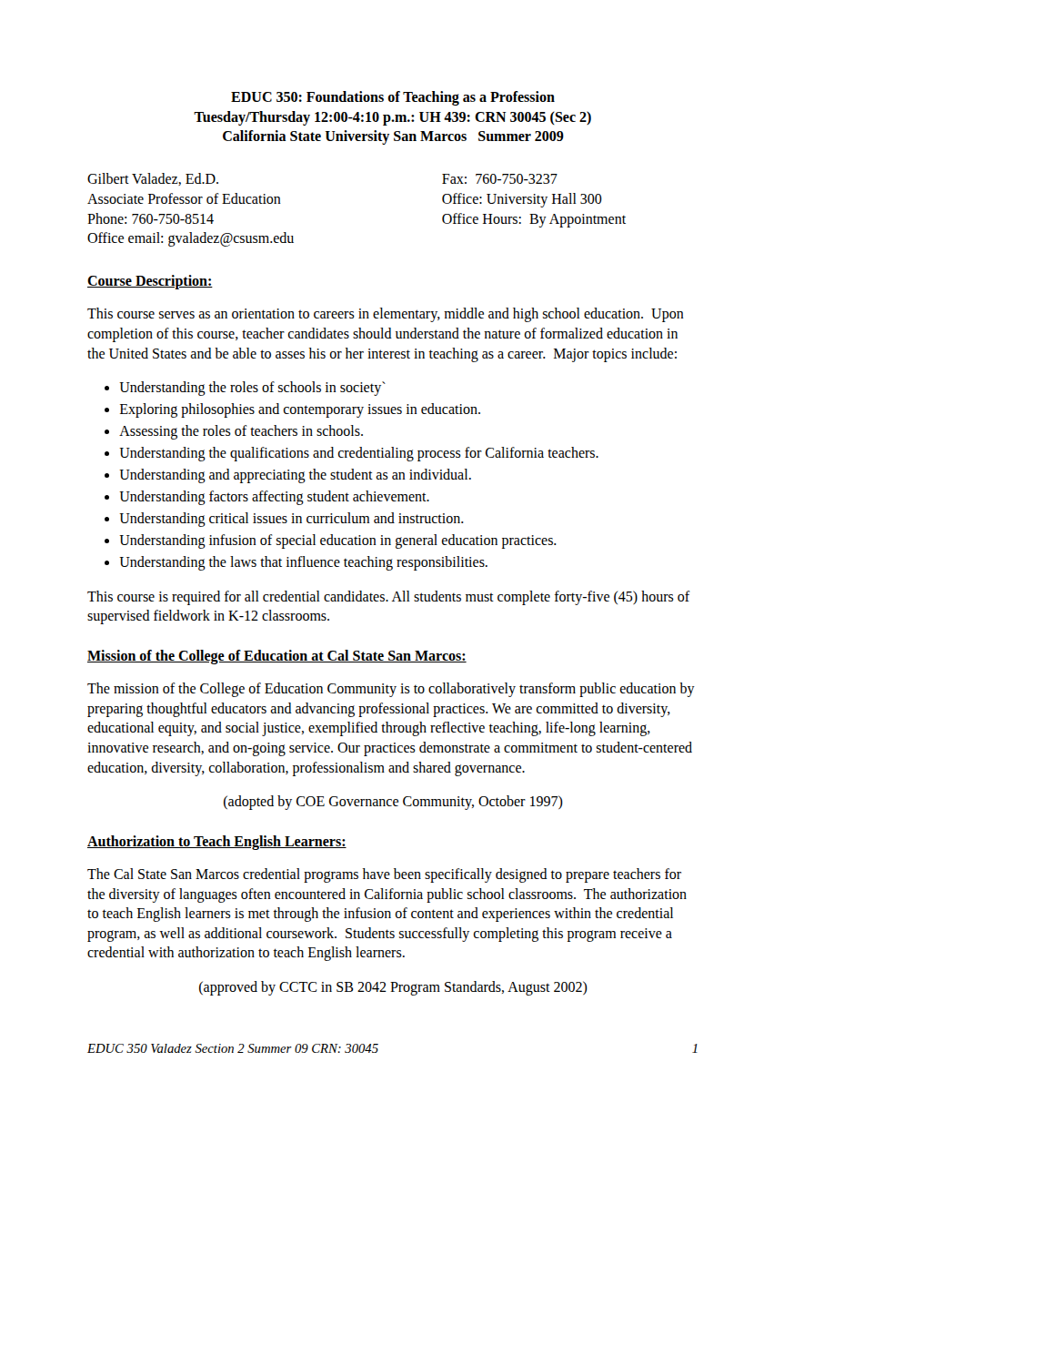EDUC 350: Foundations of Teaching as a Profession
Tuesday/Thursday 12:00-4:10 p.m.: UH 439: CRN 30045 (Sec 2)
California State University San Marcos Summer 2009
| Gilbert Valadez, Ed.D. | Fax: 760-750-3237 |
| Associate Professor of Education | Office: University Hall 300 |
| Phone: 760-750-8514 | Office Hours: By Appointment |
| Office email: gvaladez@csusm.edu | |
Course Description:
This course serves as an orientation to careers in elementary, middle and high school education. Upon completion of this course, teacher candidates should understand the nature of formalized education in the United States and be able to asses his or her interest in teaching as a career. Major topics include:
Understanding the roles of schools in society`
Exploring philosophies and contemporary issues in education.
Assessing the roles of teachers in schools.
Understanding the qualifications and credentialing process for California teachers.
Understanding and appreciating the student as an individual.
Understanding factors affecting student achievement.
Understanding critical issues in curriculum and instruction.
Understanding infusion of special education in general education practices.
Understanding the laws that influence teaching responsibilities.
This course is required for all credential candidates. All students must complete forty-five (45) hours of supervised fieldwork in K-12 classrooms.
Mission of the College of Education at Cal State San Marcos:
The mission of the College of Education Community is to collaboratively transform public education by preparing thoughtful educators and advancing professional practices. We are committed to diversity, educational equity, and social justice, exemplified through reflective teaching, life-long learning, innovative research, and on-going service. Our practices demonstrate a commitment to student-centered education, diversity, collaboration, professionalism and shared governance.
(adopted by COE Governance Community, October 1997)
Authorization to Teach English Learners:
The Cal State San Marcos credential programs have been specifically designed to prepare teachers for the diversity of languages often encountered in California public school classrooms. The authorization to teach English learners is met through the infusion of content and experiences within the credential program, as well as additional coursework. Students successfully completing this program receive a credential with authorization to teach English learners.
(approved by CCTC in SB 2042 Program Standards, August 2002)
EDUC 350 Valadez Section 2 Summer 09 CRN: 30045 1